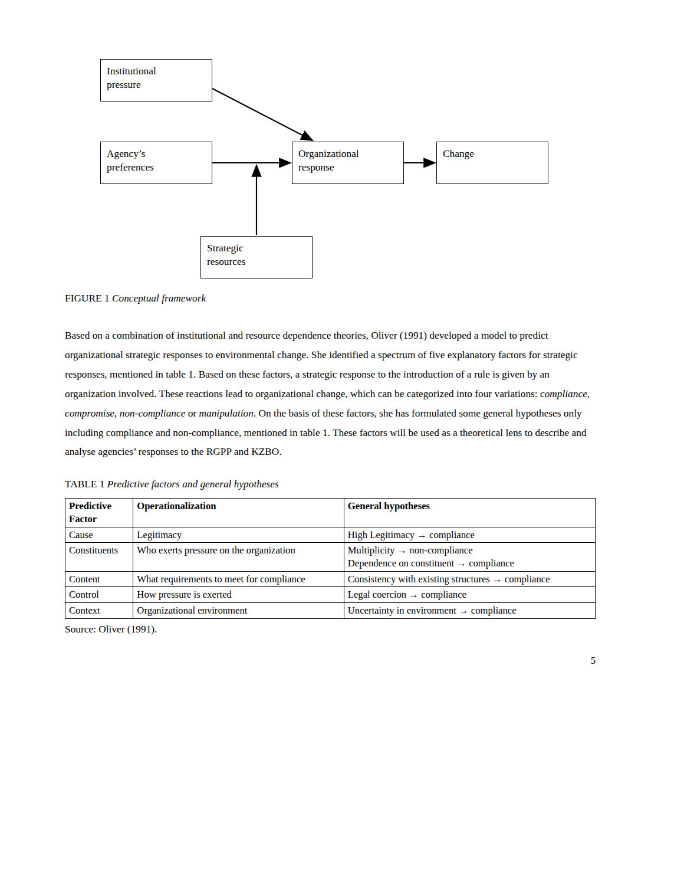Institutional
pressure
Agency’s
preferences
Strategic
resources
Organizational
response
Change
FIGURE 1 Conceptual framework
Based on a combination of institutional and resource dependence theories, Oliver (1991) developed a model to predict organizational strategic responses to environmental change. She identified a spectrum of five explanatory factors for strategic responses, mentioned in table 1. Based on these factors, a strategic response to the introduction of a rule is given by an organization involved. These reactions lead to organizational change, which can be categorized into four variations: compliance, compromise, non-compliance or manipulation. On the basis of these factors, she has formulated some general hypotheses only including compliance and non-compliance, mentioned in table 1. These factors will be used as a theoretical lens to describe and analyse agencies’ responses to the RGPP and KZBO.
TABLE 1 Predictive factors and general hypotheses
| Predictive Factor | Operationalization | General hypotheses |
| --- | --- | --- |
| Cause | Legitimacy | High Legitimacy → compliance |
| Constituents | Who exerts pressure on the organization | Multiplicity → non-compliance Dependence on constituent → compliance |
| Content | What requirements to meet for compliance | Consistency with existing structures → compliance |
| Control | How pressure is exerted | Legal coercion → compliance |
| Context | Organizational environment | Uncertainty in environment → compliance |
Source: Oliver (1991).
5